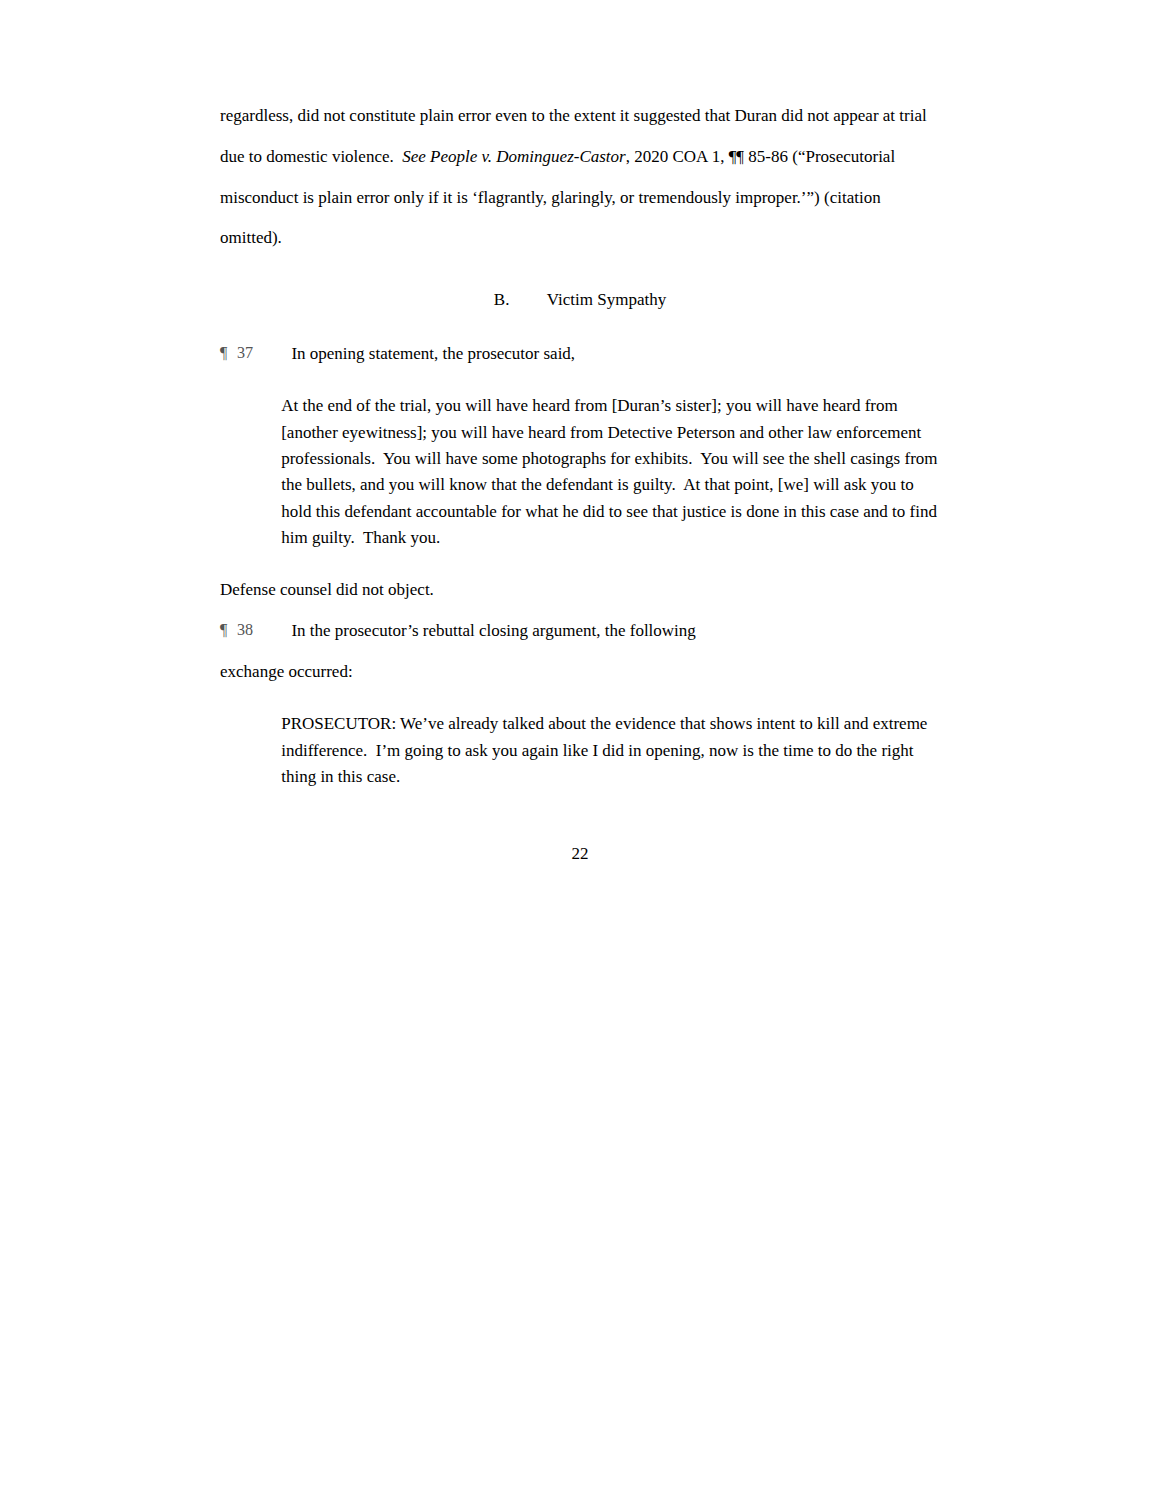regardless, did not constitute plain error even to the extent it suggested that Duran did not appear at trial due to domestic violence. See People v. Dominguez-Castor, 2020 COA 1, ¶¶ 85-86 (“Prosecutorial misconduct is plain error only if it is ‘flagrantly, glaringly, or tremendously improper.’”) (citation omitted).
B. Victim Sympathy
¶37 In opening statement, the prosecutor said,
At the end of the trial, you will have heard from [Duran’s sister]; you will have heard from [another eyewitness]; you will have heard from Detective Peterson and other law enforcement professionals. You will have some photographs for exhibits. You will see the shell casings from the bullets, and you will know that the defendant is guilty. At that point, [we] will ask you to hold this defendant accountable for what he did to see that justice is done in this case and to find him guilty. Thank you.
Defense counsel did not object.
¶38 In the prosecutor’s rebuttal closing argument, the following
exchange occurred:
PROSECUTOR: We’ve already talked about the evidence that shows intent to kill and extreme indifference. I’m going to ask you again like I did in opening, now is the time to do the right thing in this case.
22